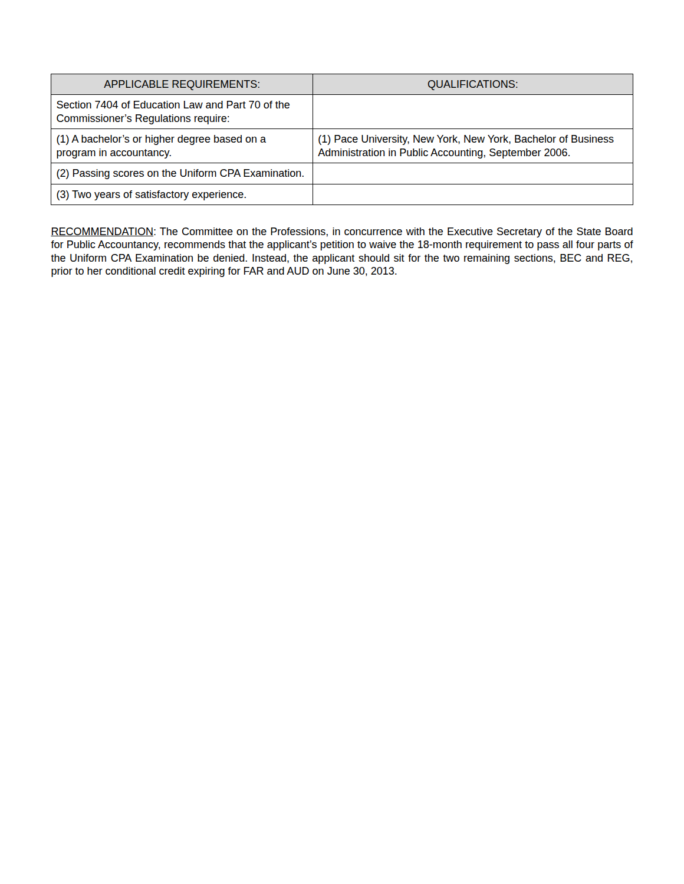| APPLICABLE REQUIREMENTS: | QUALIFICATIONS: |
| --- | --- |
| Section 7404 of Education Law and Part 70 of the Commissioner’s Regulations require: | |
| (1) A bachelor’s or higher degree based on a program in accountancy. | (1) Pace University, New York, New York, Bachelor of Business Administration in Public Accounting, September 2006. |
| (2) Passing scores on the Uniform CPA Examination. | |
| (3) Two years of satisfactory experience. | |
RECOMMENDATION: The Committee on the Professions, in concurrence with the Executive Secretary of the State Board for Public Accountancy, recommends that the applicant’s petition to waive the 18-month requirement to pass all four parts of the Uniform CPA Examination be denied. Instead, the applicant should sit for the two remaining sections, BEC and REG, prior to her conditional credit expiring for FAR and AUD on June 30, 2013.